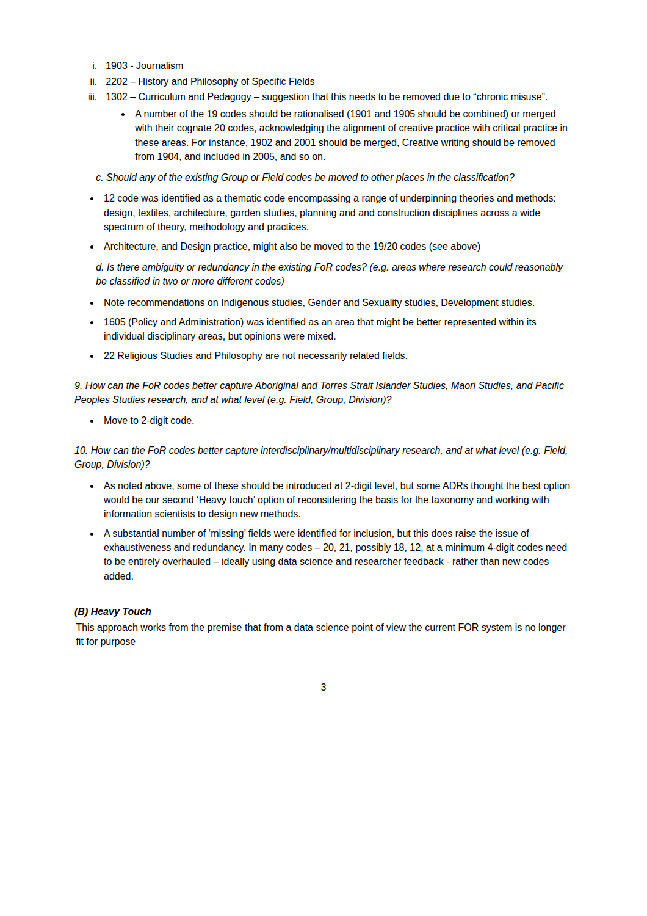1903 - Journalism
2202 – History and Philosophy of Specific Fields
1302 – Curriculum and Pedagogy – suggestion that this needs to be removed due to “chronic misuse”.
A number of the 19 codes should be rationalised (1901 and 1905 should be combined) or merged with their cognate 20 codes, acknowledging the alignment of creative practice with critical practice in these areas. For instance, 1902 and 2001 should be merged, Creative writing should be removed from 1904, and included in 2005, and so on.
c. Should any of the existing Group or Field codes be moved to other places in the classification?
12 code was identified as a thematic code encompassing a range of underpinning theories and methods: design, textiles, architecture, garden studies, planning and and construction disciplines across a wide spectrum of theory, methodology and practices.
Architecture, and Design practice, might also be moved to the 19/20 codes (see above)
d. Is there ambiguity or redundancy in the existing FoR codes? (e.g. areas where research could reasonably be classified in two or more different codes)
Note recommendations on Indigenous studies, Gender and Sexuality studies, Development studies.
1605 (Policy and Administration) was identified as an area that might be better represented within its individual disciplinary areas, but opinions were mixed.
22 Religious Studies and Philosophy are not necessarily related fields.
9. How can the FoR codes better capture Aboriginal and Torres Strait Islander Studies, Māori Studies, and Pacific Peoples Studies research, and at what level (e.g. Field, Group, Division)?
Move to 2-digit code.
10. How can the FoR codes better capture interdisciplinary/multidisciplinary research, and at what level (e.g. Field, Group, Division)?
As noted above, some of these should be introduced at 2-digit level, but some ADRs thought the best option would be our second ‘Heavy touch’ option of reconsidering the basis for the taxonomy and working with information scientists to design new methods.
A substantial number of ‘missing’ fields were identified for inclusion, but this does raise the issue of exhaustiveness and redundancy. In many codes – 20, 21, possibly 18, 12, at a minimum 4-digit codes need to be entirely overhauled – ideally using data science and researcher feedback - rather than new codes added.
(B) Heavy Touch
This approach works from the premise that from a data science point of view the current FOR system is no longer fit for purpose
3